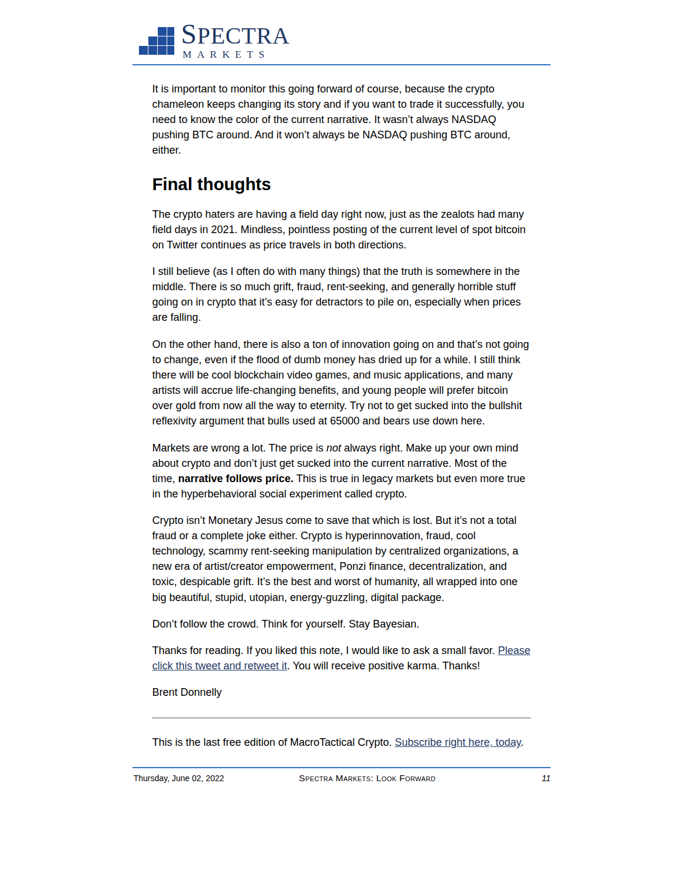SPECTRA
MARKETS
It is important to monitor this going forward of course, because the crypto chameleon keeps changing its story and if you want to trade it successfully, you need to know the color of the current narrative. It wasn’t always NASDAQ pushing BTC around. And it won’t always be NASDAQ pushing BTC around, either.
Final thoughts
The crypto haters are having a field day right now, just as the zealots had many field days in 2021. Mindless, pointless posting of the current level of spot bitcoin on Twitter continues as price travels in both directions.
I still believe (as I often do with many things) that the truth is somewhere in the middle. There is so much grift, fraud, rent-seeking, and generally horrible stuff going on in crypto that it’s easy for detractors to pile on, especially when prices are falling.
On the other hand, there is also a ton of innovation going on and that’s not going to change, even if the flood of dumb money has dried up for a while. I still think there will be cool blockchain video games, and music applications, and many artists will accrue life-changing benefits, and young people will prefer bitcoin over gold from now all the way to eternity. Try not to get sucked into the bullshit reflexivity argument that bulls used at 65000 and bears use down here.
Markets are wrong a lot. The price is not always right. Make up your own mind about crypto and don’t just get sucked into the current narrative. Most of the time, narrative follows price. This is true in legacy markets but even more true in the hyperbehavioral social experiment called crypto.
Crypto isn’t Monetary Jesus come to save that which is lost. But it’s not a total fraud or a complete joke either. Crypto is hyperinnovation, fraud, cool technology, scammy rent-seeking manipulation by centralized organizations, a new era of artist/creator empowerment, Ponzi finance, decentralization, and toxic, despicable grift. It’s the best and worst of humanity, all wrapped into one big beautiful, stupid, utopian, energy-guzzling, digital package.
Don’t follow the crowd. Think for yourself. Stay Bayesian.
Thanks for reading. If you liked this note, I would like to ask a small favor. Please click this tweet and retweet it. You will receive positive karma. Thanks!
Brent Donnelly
This is the last free edition of MacroTactical Crypto. Subscribe right here, today.
Thursday, June 02, 2022
Spectra Markets: Look Forward
11